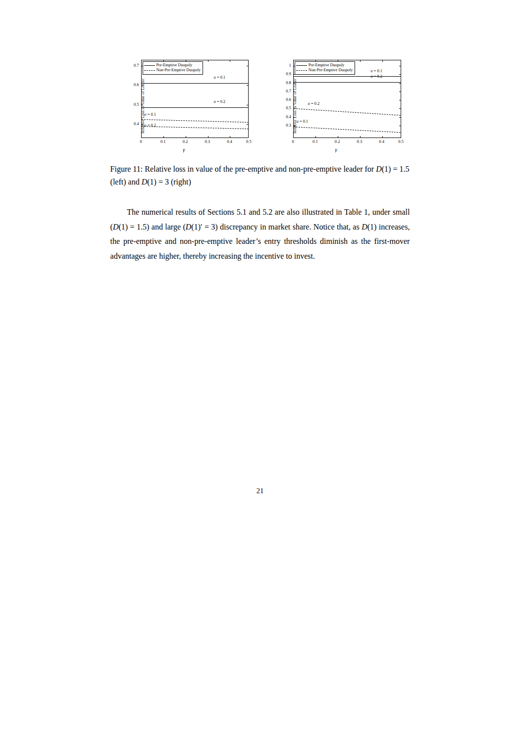Relative Loss in Value of Leader
0.7
0.6
0.5
0.4
0
0.1
0.2
0.3
0.4
0.5
γ
Pre-Emptive Duopoly
Non-Pre-Emptive Duopoly
σ = 0.1
σ = 0.2
σ = 0.1
σ = 0.2
Relative Loss in Value of Leader
1
0.9
0.8
0.7
0.6
0.5
0.4
0.3
0
0.1
0.2
0.3
0.4
0.5
γ
Pre-Emptive Duopoly
Non-Pre-Emptive Duopoly
σ = 0.1
σ = 0.2
σ = 0.2
σ = 0.1
Figure 11: Relative loss in value of the pre-emptive and non-pre-emptive leader for D(1) = 1.5 (left) and D(1) = 3 (right)
The numerical results of Sections 5.1 and 5.2 are also illustrated in Table 1, under small (D(1) = 1.5) and large (D(1)′ = 3) discrepancy in market share. Notice that, as D(1) increases, the pre-emptive and non-pre-emptive leader’s entry thresholds diminish as the first-mover advantages are higher, thereby increasing the incentive to invest.
21